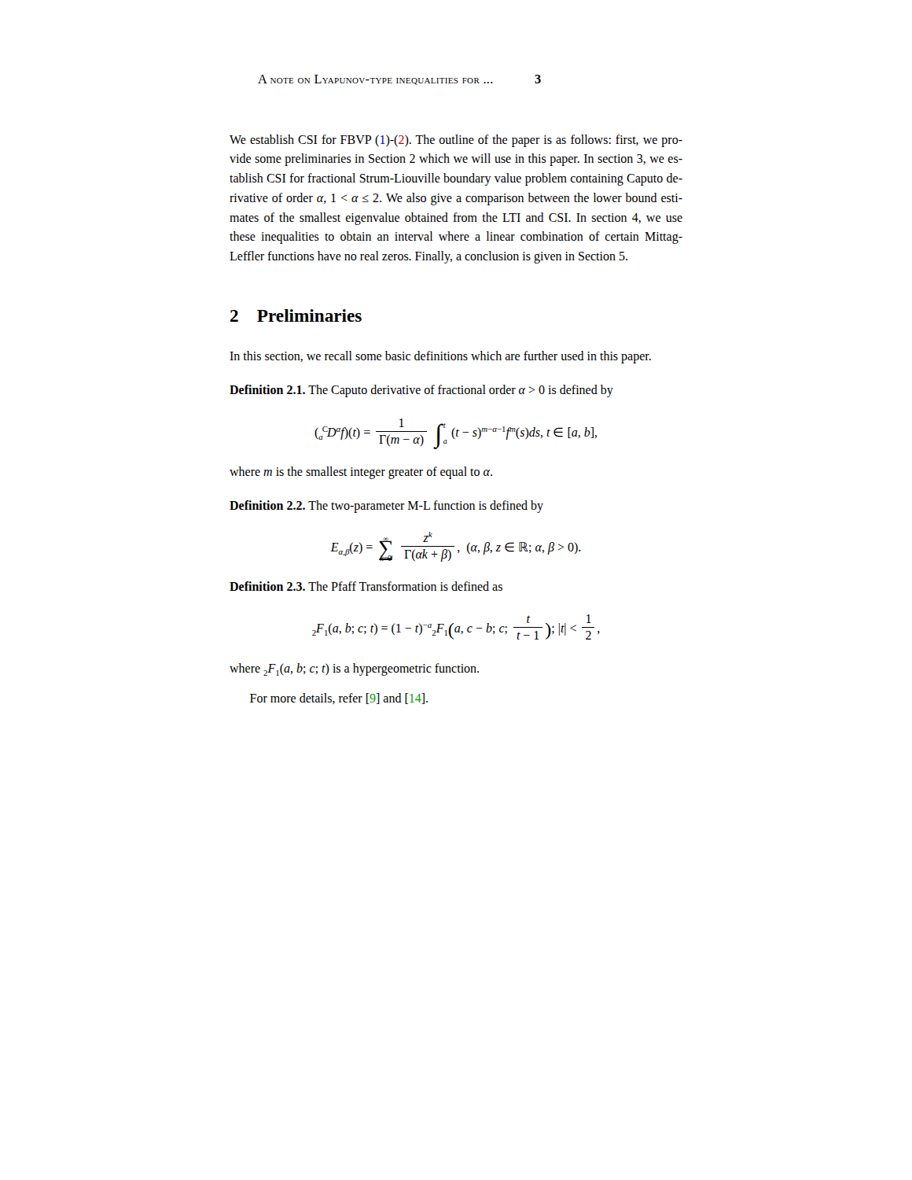A note on Lyapunov-type inequalities for ... 3
We establish CSI for FBVP (1)-(2). The outline of the paper is as follows: first, we provide some preliminaries in Section 2 which we will use in this paper. In section 3, we establish CSI for fractional Strum-Liouville boundary value problem containing Caputo derivative of order α, 1 < α ≤ 2. We also give a comparison between the lower bound estimates of the smallest eigenvalue obtained from the LTI and CSI. In section 4, we use these inequalities to obtain an interval where a linear combination of certain Mittag- Leffler functions have no real zeros. Finally, a conclusion is given in Section 5.
2 Preliminaries
In this section, we recall some basic definitions which are further used in this paper.
Definition 2.1. The Caputo derivative of fractional order α > 0 is defined by
(aCDαf)(t) = 1 Γ(m − α) ∫ta (t − s)m−α−1fm(s)ds, t ∈ [a, b],
where m is the smallest integer greater of equal to α.
Definition 2.2. The two-parameter M-L function is defined by
Eα,β(z) = ∞∑k=0 zk Γ(αk + β), (α, β, z ∈ ℝ; α, β > 0).
Definition 2.3. The Pfaff Transformation is defined as
2F1(a, b; c; t) = (1 − t)−a2F1(a, c − b; c; tt − 1); |t| < 12,
where 2F1(a, b; c; t) is a hypergeometric function.
For more details, refer [9] and [14].